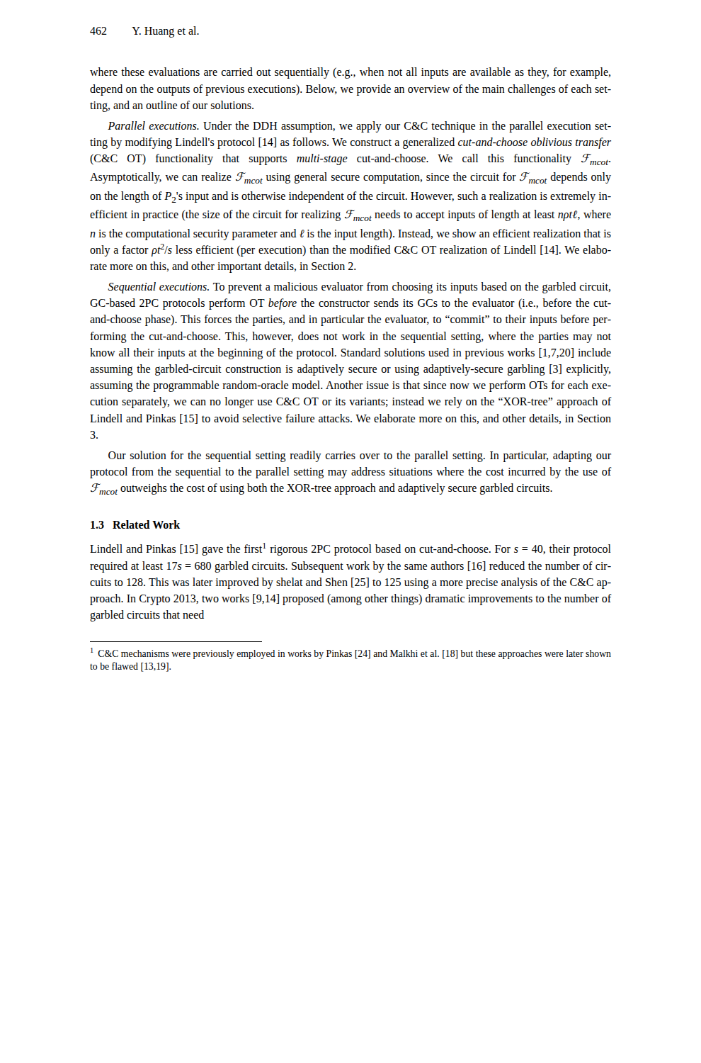462 Y. Huang et al.
where these evaluations are carried out sequentially (e.g., when not all inputs are available as they, for example, depend on the outputs of previous executions). Below, we provide an overview of the main challenges of each setting, and an outline of our solutions.
Parallel executions. Under the DDH assumption, we apply our C&C technique in the parallel execution setting by modifying Lindell's protocol [14] as follows. We construct a generalized cut-and-choose oblivious transfer (C&C OT) functionality that supports multi-stage cut-and-choose. We call this functionality ℱmcot. Asymptotically, we can realize ℱmcot using general secure computation, since the circuit for ℱmcot depends only on the length of P2's input and is otherwise independent of the circuit. However, such a realization is extremely inefficient in practice (the size of the circuit for realizing ℱmcot needs to accept inputs of length at least nρtℓ, where n is the computational security parameter and ℓ is the input length). Instead, we show an efficient realization that is only a factor ρt2/s less efficient (per execution) than the modified C&C OT realization of Lindell [14]. We elaborate more on this, and other important details, in Section 2.
Sequential executions. To prevent a malicious evaluator from choosing its inputs based on the garbled circuit, GC-based 2PC protocols perform OT before the constructor sends its GCs to the evaluator (i.e., before the cut-and-choose phase). This forces the parties, and in particular the evaluator, to “commit” to their inputs before performing the cut-and-choose. This, however, does not work in the sequential setting, where the parties may not know all their inputs at the beginning of the protocol. Standard solutions used in previous works [1,7,20] include assuming the garbled-circuit construction is adaptively secure or using adaptively-secure garbling [3] explicitly, assuming the programmable random-oracle model. Another issue is that since now we perform OTs for each execution separately, we can no longer use C&C OT or its variants; instead we rely on the “XOR-tree” approach of Lindell and Pinkas [15] to avoid selective failure attacks. We elaborate more on this, and other details, in Section 3.
Our solution for the sequential setting readily carries over to the parallel setting. In particular, adapting our protocol from the sequential to the parallel setting may address situations where the cost incurred by the use of ℱmcot outweighs the cost of using both the XOR-tree approach and adaptively secure garbled circuits.
1.3 Related Work
Lindell and Pinkas [15] gave the first1 rigorous 2PC protocol based on cut-and-choose. For s = 40, their protocol required at least 17s = 680 garbled circuits. Subsequent work by the same authors [16] reduced the number of circuits to 128. This was later improved by shelat and Shen [25] to 125 using a more precise analysis of the C&C approach. In Crypto 2013, two works [9,14] proposed (among other things) dramatic improvements to the number of garbled circuits that need
1 C&C mechanisms were previously employed in works by Pinkas [24] and Malkhi et al. [18] but these approaches were later shown to be flawed [13,19].